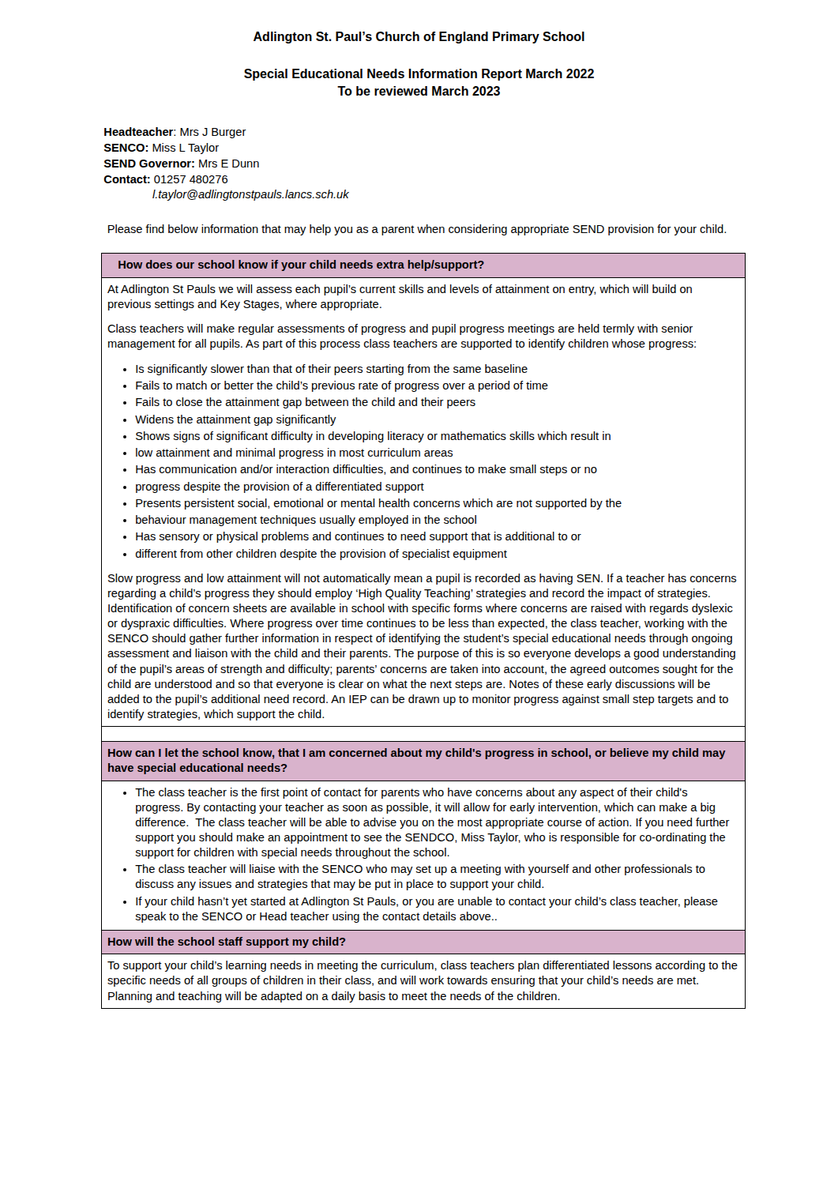Adlington St. Paul’s Church of England Primary School
Special Educational Needs Information Report March 2022
To be reviewed March 2023
Headteacher: Mrs J Burger
SENCO: Miss L Taylor
SEND Governor: Mrs E Dunn
Contact: 01257 480276
l.taylor@adlingtonstpauls.lancs.sch.uk
Please find below information that may help you as a parent when considering appropriate SEND provision for your child.
| How does our school know if your child needs extra help/support? |
| At Adlington St Pauls we will assess each pupil’s current skills and levels of attainment on entry, which will build on previous settings and Key Stages, where appropriate. Class teachers will make regular assessments of progress and pupil progress meetings are held termly with senior management for all pupils. As part of this process class teachers are supported to identify children whose progress: Is significantly slower than that of their peers starting from the same baseline Fails to match or better the child’s previous rate of progress over a period of time Fails to close the attainment gap between the child and their peers Widens the attainment gap significantly Shows signs of significant difficulty in developing literacy or mathematics skills which result in low attainment and minimal progress in most curriculum areas Has communication and/or interaction difficulties, and continues to make small steps or no progress despite the provision of a differentiated support Presents persistent social, emotional or mental health concerns which are not supported by the behaviour management techniques usually employed in the school Has sensory or physical problems and continues to need support that is additional to or different from other children despite the provision of specialist equipment Slow progress and low attainment will not automatically mean a pupil is recorded as having SEN. If a teacher has concerns regarding a child’s progress they should employ ‘High Quality Teaching’ strategies and record the impact of strategies. Identification of concern sheets are available in school with specific forms where concerns are raised with regards dyslexic or dyspraxic difficulties. Where progress over time continues to be less than expected, the class teacher, working with the SENCO should gather further information in respect of identifying the student’s special educational needs through ongoing assessment and liaison with the child and their parents. The purpose of this is so everyone develops a good understanding of the pupil’s areas of strength and difficulty; parents’ concerns are taken into account, the agreed outcomes sought for the child are understood and so that everyone is clear on what the next steps are. Notes of these early discussions will be added to the pupil’s additional need record. An IEP can be drawn up to monitor progress against small step targets and to identify strategies, which support the child. |
| How can I let the school know, that I am concerned about my child's progress in school, or believe my child may have special educational needs? |
| The class teacher is the first point of contact for parents who have concerns about any aspect of their child's progress. By contacting your teacher as soon as possible, it will allow for early intervention, which can make a big difference. The class teacher will be able to advise you on the most appropriate course of action. If you need further support you should make an appointment to see the SENDCO, Miss Taylor, who is responsible for co-ordinating the support for children with special needs throughout the school. The class teacher will liaise with the SENCO who may set up a meeting with yourself and other professionals to discuss any issues and strategies that may be put in place to support your child. If your child hasn’t yet started at Adlington St Pauls, or you are unable to contact your child’s class teacher, please speak to the SENCO or Head teacher using the contact details above.. |
| How will the school staff support my child? |
| To support your child’s learning needs in meeting the curriculum, class teachers plan differentiated lessons according to the specific needs of all groups of children in their class, and will work towards ensuring that your child’s needs are met. Planning and teaching will be adapted on a daily basis to meet the needs of the children. |